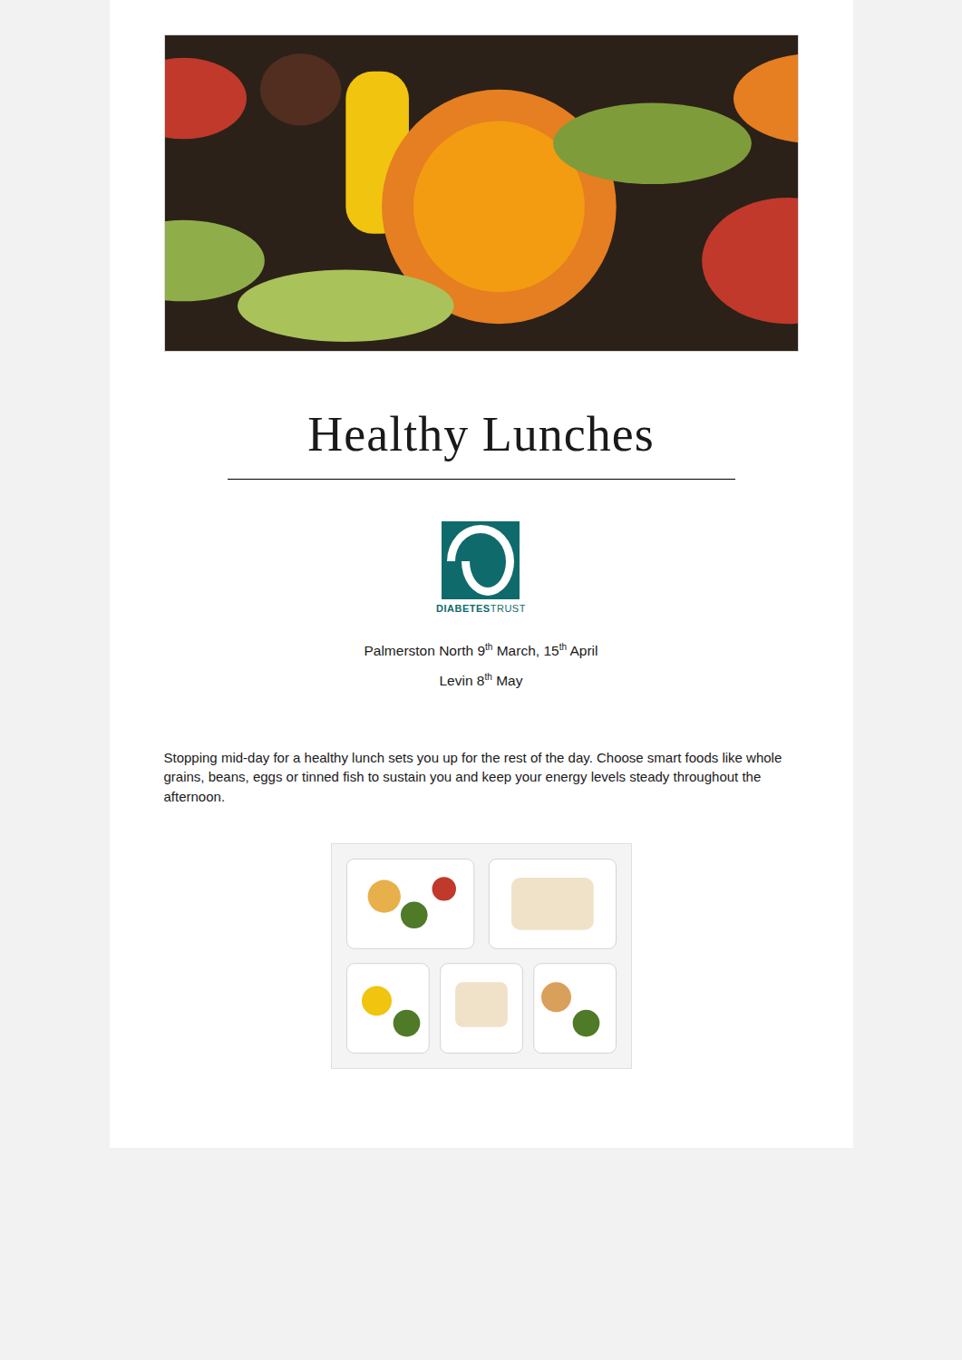Healthy Lunches
DIABETESTRUST
Palmerston North 9th March, 15th April
Levin 8th May
Stopping mid-day for a healthy lunch sets you up for the rest of the day. Choose smart foods like whole grains, beans, eggs or tinned fish to sustain you and keep your energy levels steady throughout the afternoon.